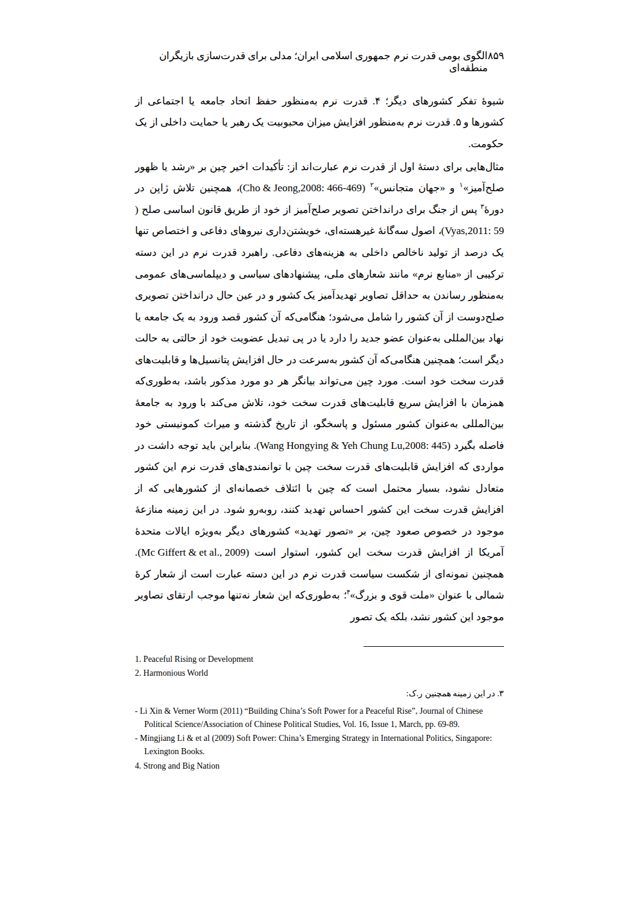۸۵۹
الگوی بومی قدرت نرم جمهوری اسلامی ایران؛ مدلی برای قدرت‌سازی بازیگران منطقه‌ای
شیوهٔ تفکر کشورهای دیگر؛ ۴. قدرت نرم به‌منظور حفظ اتحاد جامعه یا اجتماعی از کشورها و ۵. قدرت نرم به‌منظور افزایش میزان محبوبیت یک رهبر یا حمایت داخلی از یک حکومت.
مثال‌هایی برای دستهٔ اول از قدرت نرم عبارت‌اند از: تأکیدات اخیر چین بر «رشد یا ظهور صلح‌آمیز»۱ و «جهان متجانس»۲ (Cho & Jeong,2008: 466-469)، همچنین تلاش ژاپن در دورهٔ۳ پس از جنگ برای درانداختن تصویر صلح‌آمیز از خود از طریق قانون اساسی صلح (Vyas,2011: 59)، اصول سه‌گانهٔ غیرهسته‌ای، خویشتن‌داری نیروهای دفاعی و اختصاص تنها یک درصد از تولید ناخالص داخلی به هزینه‌های دفاعی. راهبرد قدرت نرم در این دسته ترکیبی از «منابع نرم» مانند شعارهای ملی، پیشنهادهای سیاسی و دیپلماسی‌های عمومی به‌منظور رساندن به حداقل تصاویر تهدیدآمیز یک کشور و در عین حال درانداختن تصویری صلح‌دوست از آن کشور را شامل می‌شود؛ هنگامی‌که آن کشور قصد ورود به یک جامعه یا نهاد بین‌المللی به‌عنوان عضو جدید را دارد یا در پی تبدیل عضویت خود از حالتی به حالت دیگر است؛ همچنین هنگامی‌که آن کشور به‌سرعت در حال افزایش پتانسیل‌ها و قابلیت‌های قدرت سخت خود است. مورد چین می‌تواند بیانگر هر دو مورد مذکور باشد، به‌طوری‌که همزمان با افزایش سریع قابلیت‌های قدرت سخت خود، تلاش می‌کند با ورود به جامعهٔ بین‌المللی به‌عنوان کشور مسئول و پاسخگو، از تاریخ گذشته و میراث کمونیستی خود فاصله بگیرد (Wang Hongying & Yeh Chung Lu,2008: 445). بنابراین باید توجه داشت در مواردی که افزایش قابلیت‌های قدرت سخت چین با توانمندی‌های قدرت نرم این کشور متعادل نشود، بسیار محتمل است که چین با ائتلاف خصمانه‌ای از کشورهایی که از افزایش قدرت سخت این کشور احساس تهدید کنند، روبه‌رو شود. در این زمینه منازعهٔ موجود در خصوص صعود چین، بر «تصور تهدید» کشورهای دیگر به‌ویژه ایالات متحدهٔ آمریکا از افزایش قدرت سخت این کشور، استوار است (Mc Giffert & et al., 2009). همچنین نمونه‌ای از شکست سیاست قدرت نرم در این دسته عبارت است از شعار کرهٔ شمالی با عنوان «ملت قوی و بزرگ»۴؛ به‌طوری‌که این شعار نه‌تنها موجب ارتقای تصاویر موجود این کشور نشد، بلکه یک تصور
1. Peaceful Rising or Development
2. Harmonious World
۳. در این زمینه همچنین ر.ک:
- Li Xin & Verner Worm (2011) “Building China’s Soft Power for a Peaceful Rise”, Journal of Chinese Political Science/Association of Chinese Political Studies, Vol. 16, Issue 1, March, pp. 69-89.
- Mingjiang Li & et al (2009) Soft Power: China’s Emerging Strategy in International Politics, Singapore: Lexington Books.
4. Strong and Big Nation